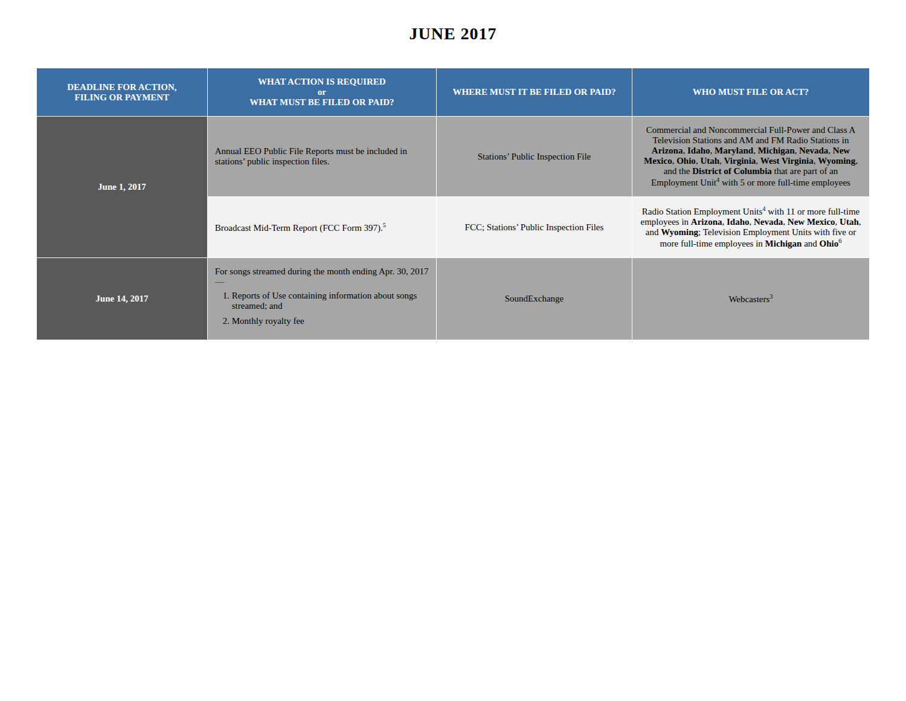JUNE 2017
| DEADLINE FOR ACTION, FILING OR PAYMENT | WHAT ACTION IS REQUIRED or WHAT MUST BE FILED OR PAID? | WHERE MUST IT BE FILED OR PAID? | WHO MUST FILE OR ACT? |
| --- | --- | --- | --- |
| June 1, 2017 | Annual EEO Public File Reports must be included in stations’ public inspection files. | Stations’ Public Inspection File | Commercial and Noncommercial Full-Power and Class A Television Stations and AM and FM Radio Stations in Arizona , Idaho , Maryland , Michigan , Nevada , New Mexico , Ohio , Utah , Virginia , West Virginia , Wyoming , and the District of Columbia that are part of an Employment Unit 4 with 5 or more full-time employees |
| Broadcast Mid-Term Report (FCC Form 397). 5 | FCC; Stations’ Public Inspection Files | Radio Station Employment Units 4 with 11 or more full-time employees in Arizona , Idaho , Nevada , New Mexico , Utah , and Wyoming ; Television Employment Units with five or more full-time employees in Michigan and Ohio 6 |
| June 14, 2017 | For songs streamed during the month ending Apr. 30, 2017 — Reports of Use containing information about songs streamed; and Monthly royalty fee | SoundExchange | Webcasters 3 |